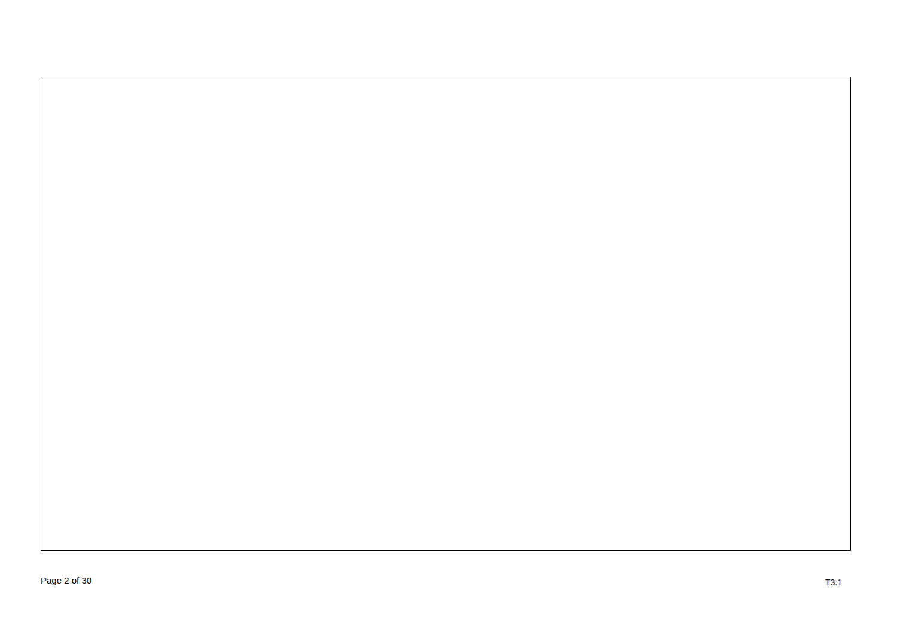Page 2 of 30
T3.1